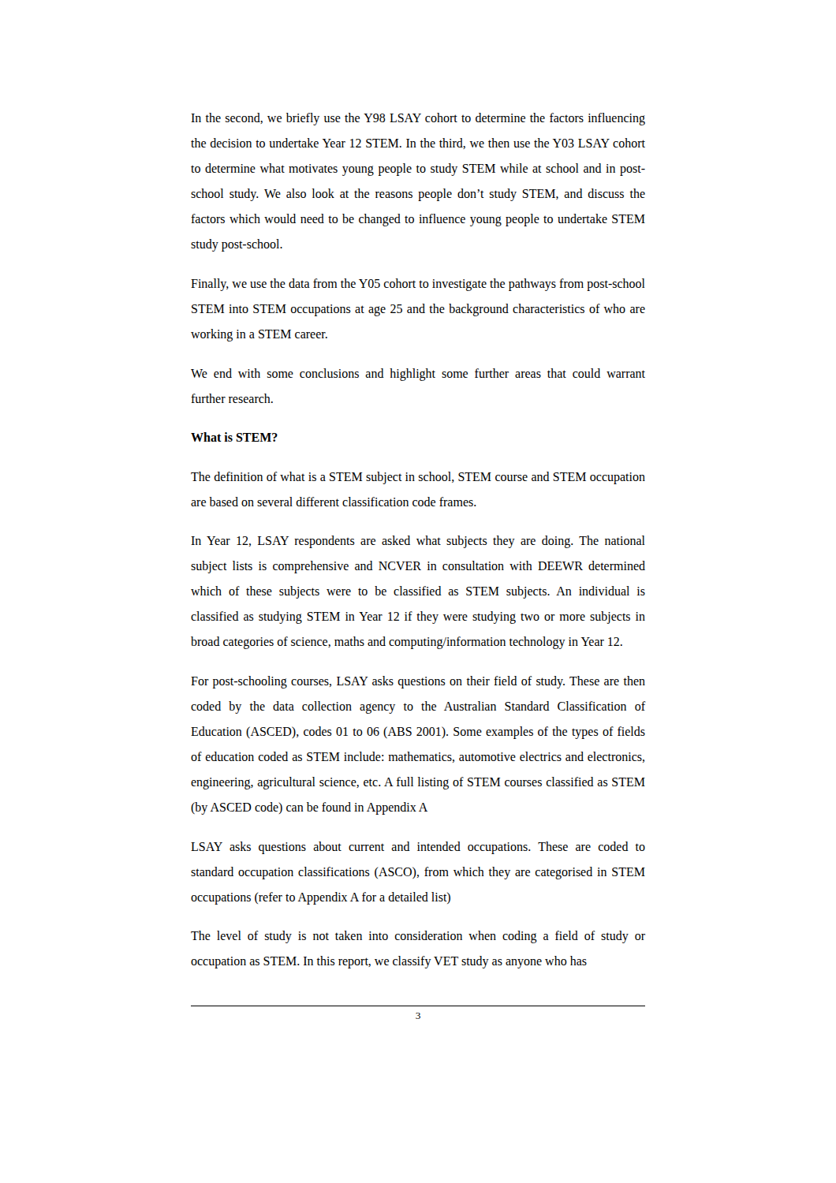In the second, we briefly use the Y98 LSAY cohort to determine the factors influencing the decision to undertake Year 12 STEM. In the third, we then use the Y03 LSAY cohort to determine what motivates young people to study STEM while at school and in post-school study. We also look at the reasons people don’t study STEM, and discuss the factors which would need to be changed to influence young people to undertake STEM study post-school.
Finally, we use the data from the Y05 cohort to investigate the pathways from post-school STEM into STEM occupations at age 25 and the background characteristics of who are working in a STEM career.
We end with some conclusions and highlight some further areas that could warrant further research.
What is STEM?
The definition of what is a STEM subject in school, STEM course and STEM occupation are based on several different classification code frames.
In Year 12, LSAY respondents are asked what subjects they are doing. The national subject lists is comprehensive and NCVER in consultation with DEEWR determined which of these subjects were to be classified as STEM subjects. An individual is classified as studying STEM in Year 12 if they were studying two or more subjects in broad categories of science, maths and computing/information technology in Year 12.
For post-schooling courses, LSAY asks questions on their field of study. These are then coded by the data collection agency to the Australian Standard Classification of Education (ASCED), codes 01 to 06 (ABS 2001). Some examples of the types of fields of education coded as STEM include: mathematics, automotive electrics and electronics, engineering, agricultural science, etc. A full listing of STEM courses classified as STEM (by ASCED code) can be found in Appendix A
LSAY asks questions about current and intended occupations. These are coded to standard occupation classifications (ASCO), from which they are categorised in STEM occupations (refer to Appendix A for a detailed list)
The level of study is not taken into consideration when coding a field of study or occupation as STEM. In this report, we classify VET study as anyone who has
3